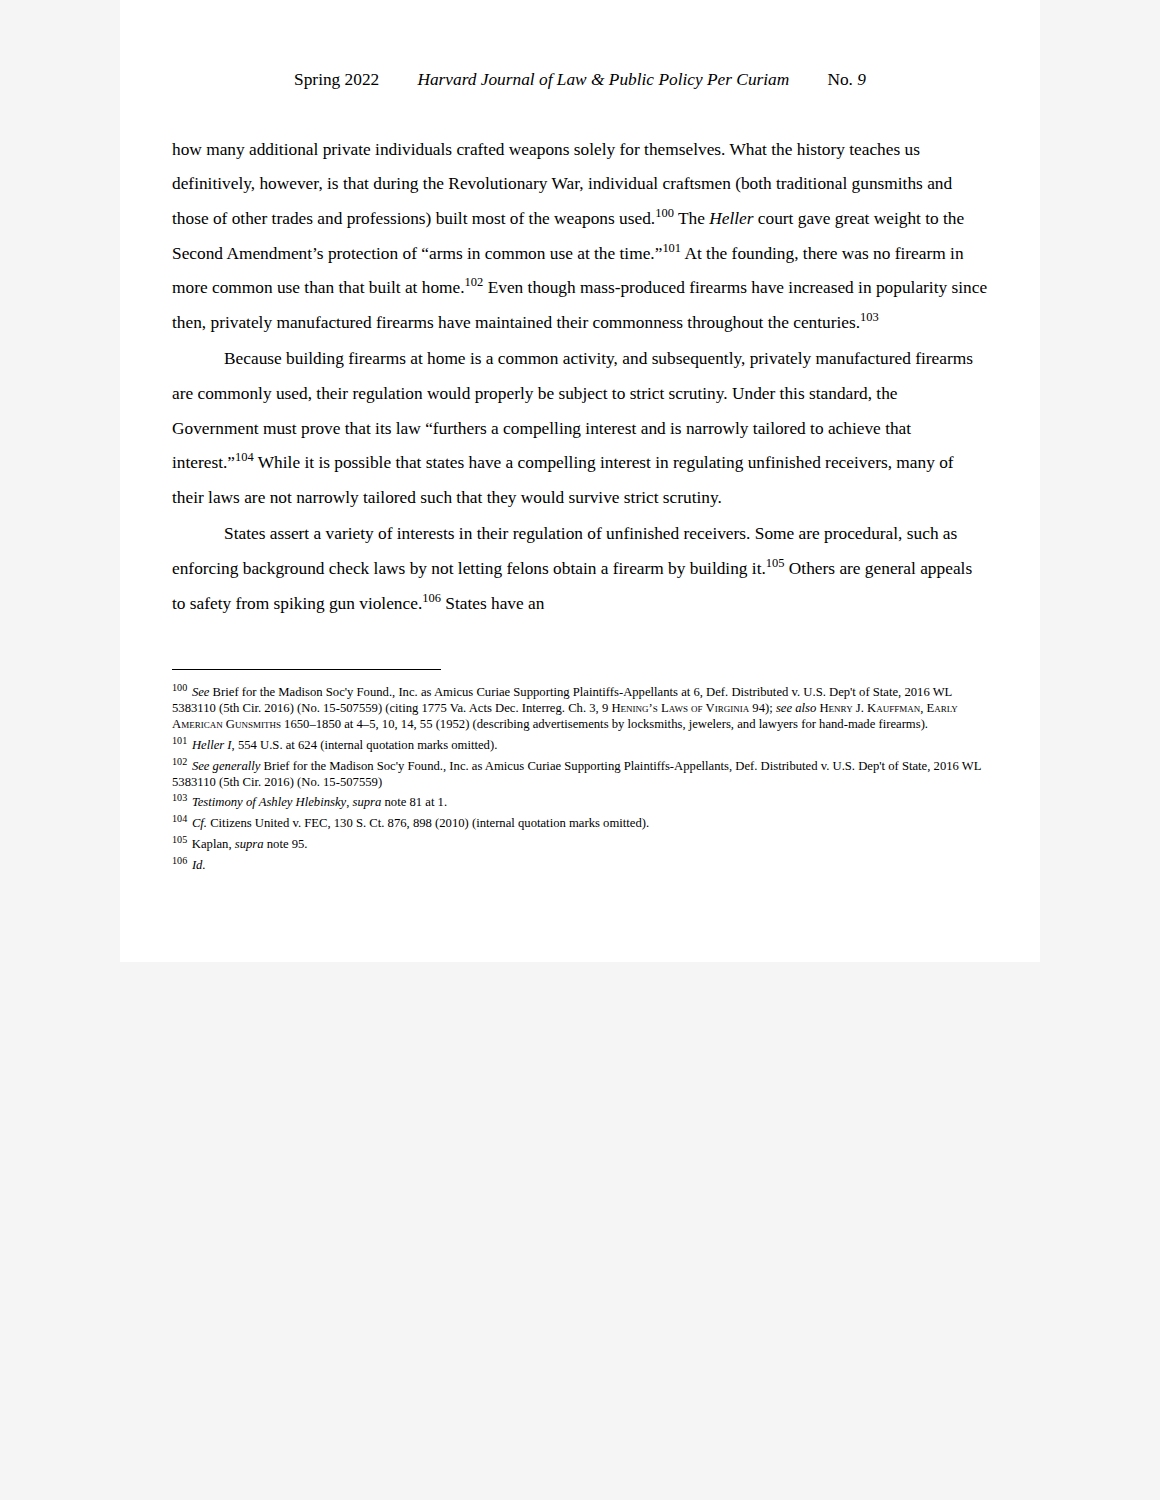Spring 2022 Harvard Journal of Law & Public Policy Per Curiam No. 9
how many additional private individuals crafted weapons solely for themselves. What the history teaches us definitively, however, is that during the Revolutionary War, individual craftsmen (both traditional gunsmiths and those of other trades and professions) built most of the weapons used.100 The Heller court gave great weight to the Second Amendment’s protection of “arms in common use at the time.”101 At the founding, there was no firearm in more common use than that built at home.102 Even though mass-produced firearms have increased in popularity since then, privately manufactured firearms have maintained their commonness throughout the centuries.103
Because building firearms at home is a common activity, and subsequently, privately manufactured firearms are commonly used, their regulation would properly be subject to strict scrutiny. Under this standard, the Government must prove that its law “furthers a compelling interest and is narrowly tailored to achieve that interest.”104 While it is possible that states have a compelling interest in regulating unfinished receivers, many of their laws are not narrowly tailored such that they would survive strict scrutiny.
States assert a variety of interests in their regulation of unfinished receivers. Some are procedural, such as enforcing background check laws by not letting felons obtain a firearm by building it.105 Others are general appeals to safety from spiking gun violence.106 States have an
100 See Brief for the Madison Soc'y Found., Inc. as Amicus Curiae Supporting Plaintiffs-Appellants at 6, Def. Distributed v. U.S. Dep't of State, 2016 WL 5383110 (5th Cir. 2016) (No. 15-507559) (citing 1775 Va. Acts Dec. Interreg. Ch. 3, 9 Hening’s Laws of Virginia 94); see also Henry J. Kauffman, Early American Gunsmiths 1650–1850 at 4–5, 10, 14, 55 (1952) (describing advertisements by locksmiths, jewelers, and lawyers for hand-made firearms).
101 Heller I, 554 U.S. at 624 (internal quotation marks omitted).
102 See generally Brief for the Madison Soc'y Found., Inc. as Amicus Curiae Supporting Plaintiffs-Appellants, Def. Distributed v. U.S. Dep't of State, 2016 WL 5383110 (5th Cir. 2016) (No. 15-507559)
103 Testimony of Ashley Hlebinsky, supra note 81 at 1.
104 Cf. Citizens United v. FEC, 130 S. Ct. 876, 898 (2010) (internal quotation marks omitted).
105 Kaplan, supra note 95.
106 Id.